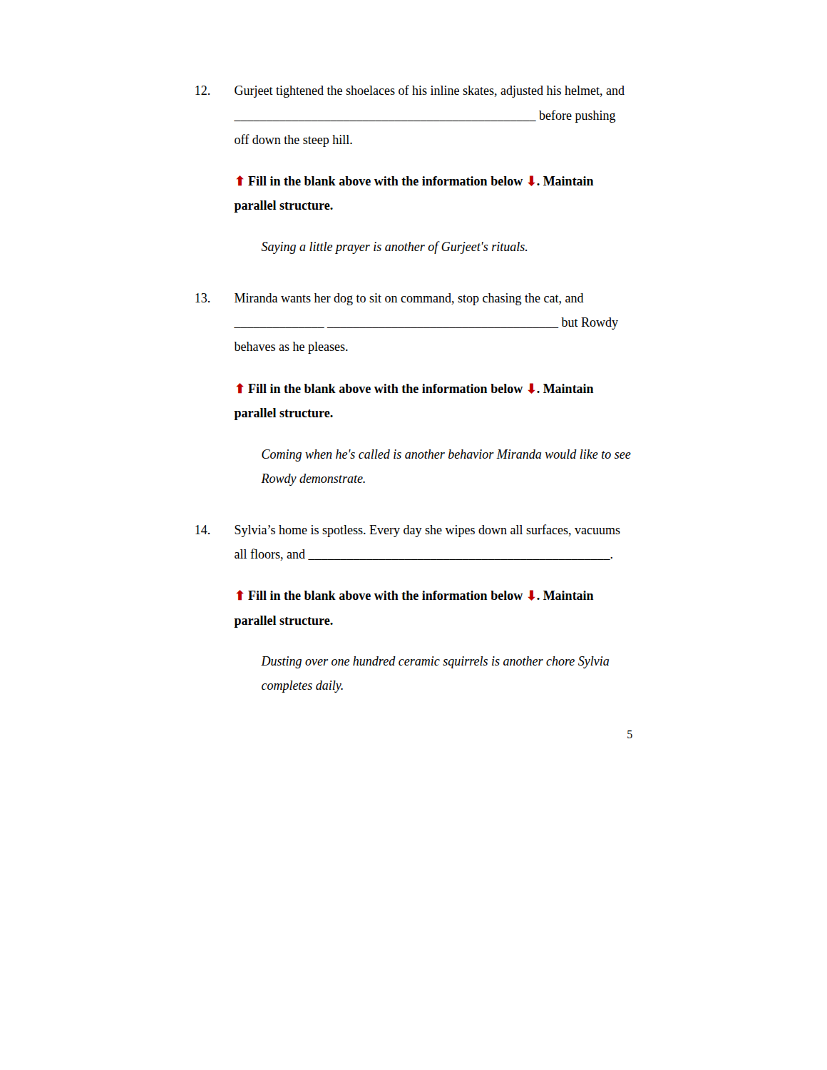Gurjeet tightened the shoelaces of his inline skates, adjusted his helmet, and _______________________________________________ before pushing off down the steep hill.
⬆ Fill in the blank above with the information below ⬇. Maintain parallel structure.
Saying a little prayer is another of Gurjeet's rituals.
Miranda wants her dog to sit on command, stop chasing the cat, and ______________ ____________________________________ but Rowdy behaves as he pleases.
⬆ Fill in the blank above with the information below ⬇. Maintain parallel structure.
Coming when he's called is another behavior Miranda would like to see Rowdy demonstrate.
Sylvia’s home is spotless. Every day she wipes down all surfaces, vacuums all floors, and _______________________________________________.
⬆ Fill in the blank above with the information below ⬇. Maintain parallel structure.
Dusting over one hundred ceramic squirrels is another chore Sylvia completes daily.
5